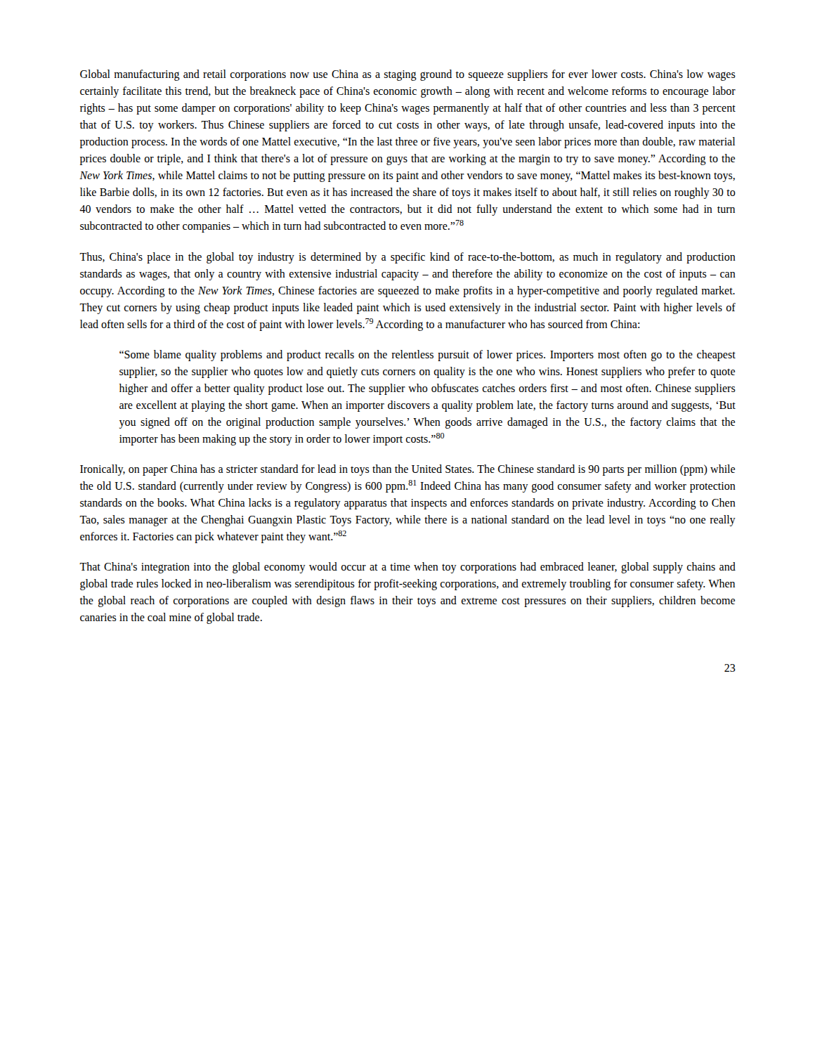Global manufacturing and retail corporations now use China as a staging ground to squeeze suppliers for ever lower costs. China's low wages certainly facilitate this trend, but the breakneck pace of China's economic growth – along with recent and welcome reforms to encourage labor rights – has put some damper on corporations' ability to keep China's wages permanently at half that of other countries and less than 3 percent that of U.S. toy workers. Thus Chinese suppliers are forced to cut costs in other ways, of late through unsafe, lead-covered inputs into the production process. In the words of one Mattel executive, “In the last three or five years, you've seen labor prices more than double, raw material prices double or triple, and I think that there's a lot of pressure on guys that are working at the margin to try to save money.” According to the New York Times, while Mattel claims to not be putting pressure on its paint and other vendors to save money, “Mattel makes its best-known toys, like Barbie dolls, in its own 12 factories. But even as it has increased the share of toys it makes itself to about half, it still relies on roughly 30 to 40 vendors to make the other half … Mattel vetted the contractors, but it did not fully understand the extent to which some had in turn subcontracted to other companies – which in turn had subcontracted to even more.”78
Thus, China's place in the global toy industry is determined by a specific kind of race-to-the-bottom, as much in regulatory and production standards as wages, that only a country with extensive industrial capacity – and therefore the ability to economize on the cost of inputs – can occupy. According to the New York Times, Chinese factories are squeezed to make profits in a hyper-competitive and poorly regulated market. They cut corners by using cheap product inputs like leaded paint which is used extensively in the industrial sector. Paint with higher levels of lead often sells for a third of the cost of paint with lower levels.79 According to a manufacturer who has sourced from China:
“Some blame quality problems and product recalls on the relentless pursuit of lower prices. Importers most often go to the cheapest supplier, so the supplier who quotes low and quietly cuts corners on quality is the one who wins. Honest suppliers who prefer to quote higher and offer a better quality product lose out. The supplier who obfuscates catches orders first – and most often. Chinese suppliers are excellent at playing the short game. When an importer discovers a quality problem late, the factory turns around and suggests, ‘But you signed off on the original production sample yourselves.’ When goods arrive damaged in the U.S., the factory claims that the importer has been making up the story in order to lower import costs.”80
Ironically, on paper China has a stricter standard for lead in toys than the United States. The Chinese standard is 90 parts per million (ppm) while the old U.S. standard (currently under review by Congress) is 600 ppm.81 Indeed China has many good consumer safety and worker protection standards on the books. What China lacks is a regulatory apparatus that inspects and enforces standards on private industry. According to Chen Tao, sales manager at the Chenghai Guangxin Plastic Toys Factory, while there is a national standard on the lead level in toys “no one really enforces it. Factories can pick whatever paint they want.”82
That China's integration into the global economy would occur at a time when toy corporations had embraced leaner, global supply chains and global trade rules locked in neo-liberalism was serendipitous for profit-seeking corporations, and extremely troubling for consumer safety. When the global reach of corporations are coupled with design flaws in their toys and extreme cost pressures on their suppliers, children become canaries in the coal mine of global trade.
23